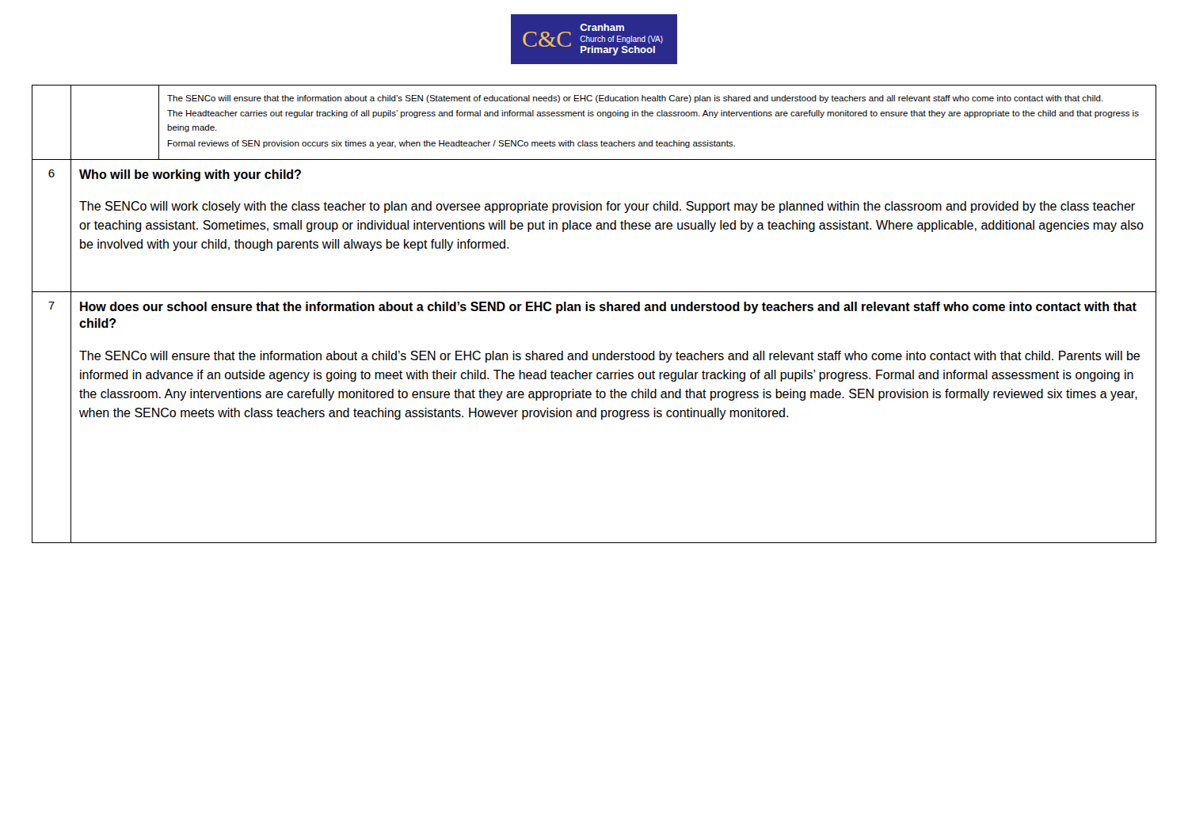C&C Cranham
Church of England (VA)
Primary School
| | | The SENCo will ensure that the information about a child’s SEN (Statement of educational needs) or EHC (Education health Care) plan is shared and understood by teachers and all relevant staff who come into contact with that child. The Headteacher carries out regular tracking of all pupils’ progress and formal and informal assessment is ongoing in the classroom. Any interventions are carefully monitored to ensure that they are appropriate to the child and that progress is being made. Formal reviews of SEN provision occurs six times a year, when the Headteacher / SENCo meets with class teachers and teaching assistants. |
| 6 | Who will be working with your child? The SENCo will work closely with the class teacher to plan and oversee appropriate provision for your child. Support may be planned within the classroom and provided by the class teacher or teaching assistant. Sometimes, small group or individual interventions will be put in place and these are usually led by a teaching assistant. Where applicable, additional agencies may also be involved with your child, though parents will always be kept fully informed. |
| 7 | How does our school ensure that the information about a child’s SEND or EHC plan is shared and understood by teachers and all relevant staff who come into contact with that child? The SENCo will ensure that the information about a child’s SEN or EHC plan is shared and understood by teachers and all relevant staff who come into contact with that child. Parents will be informed in advance if an outside agency is going to meet with their child. The head teacher carries out regular tracking of all pupils’ progress. Formal and informal assessment is ongoing in the classroom. Any interventions are carefully monitored to ensure that they are appropriate to the child and that progress is being made. SEN provision is formally reviewed six times a year, when the SENCo meets with class teachers and teaching assistants. However provision and progress is continually monitored. |